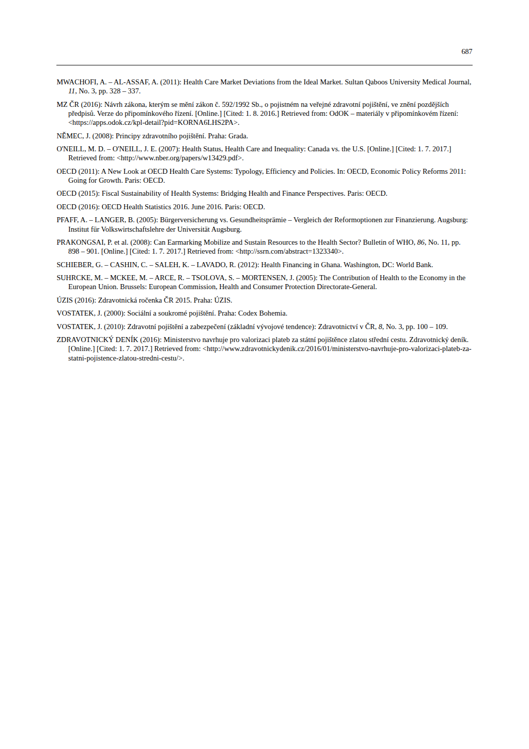687
MWACHOFI, A. – AL-ASSAF, A. (2011): Health Care Market Deviations from the Ideal Market. Sultan Qaboos University Medical Journal, 11, No. 3, pp. 328 – 337.
MZ ČR (2016): Návrh zákona, kterým se mění zákon č. 592/1992 Sb., o pojistném na veřejné zdravotní pojištění, ve znění pozdějších předpisů. Verze do připomínkového řízení. [Online.] [Cited: 1. 8. 2016.] Retrieved from: OdOK – materiály v připomínkovém řízení: <https://apps.odok.cz/kpl-detail?pid=KORNA6LHS2PA>.
NĚMEC, J. (2008): Principy zdravotního pojištění. Praha: Grada.
O'NEILL, M. D. – O'NEILL, J. E. (2007): Health Status, Health Care and Inequality: Canada vs. the U.S. [Online.] [Cited: 1. 7. 2017.] Retrieved from: <http://www.nber.org/papers/w13429.pdf>.
OECD (2011): A New Look at OECD Health Care Systems: Typology, Efficiency and Policies. In: OECD, Economic Policy Reforms 2011: Going for Growth. Paris: OECD.
OECD (2015): Fiscal Sustainability of Health Systems: Bridging Health and Finance Perspectives. Paris: OECD.
OECD (2016): OECD Health Statistics 2016. June 2016. Paris: OECD.
PFAFF, A. – LANGER, B. (2005): Bürgerversicherung vs. Gesundheitsprämie – Vergleich der Reformoptionen zur Finanzierung. Augsburg: Institut für Volkswirtschaftslehre der Universität Augsburg.
PRAKONGSAI, P. et al. (2008): Can Earmarking Mobilize and Sustain Resources to the Health Sector? Bulletin of WHO, 86, No. 11, pp. 898 – 901. [Online.] [Cited: 1. 7. 2017.] Retrieved from: <http://ssrn.com/abstract=1323340>.
SCHIEBER, G. – CASHIN, C. – SALEH, K. – LAVADO, R. (2012): Health Financing in Ghana. Washington, DC: World Bank.
SUHRCKE, M. – MCKEE, M. – ARCE, R. – TSOLOVA, S. – MORTENSEN, J. (2005): The Contribution of Health to the Economy in the European Union. Brussels: European Commission, Health and Consumer Protection Directorate-General.
ÚZIS (2016): Zdravotnická ročenka ČR 2015. Praha: ÚZIS.
VOSTATEK, J. (2000): Sociální a soukromé pojištění. Praha: Codex Bohemia.
VOSTATEK, J. (2010): Zdravotní pojištění a zabezpečení (základní vývojové tendence): Zdravotnictví v ČR, 8, No. 3, pp. 100 – 109.
ZDRAVOTNICKÝ DENÍK (2016): Ministerstvo navrhuje pro valorizaci plateb za státní pojištěnce zlatou střední cestu. Zdravotnický deník. [Online.] [Cited: 1. 7. 2017.] Retrieved from: <http://www.zdravotnickydenik.cz/2016/01/ministerstvo-navrhuje-pro-valorizaci-plateb-za-statni-pojistence-zlatou-stredni-cestu/>.